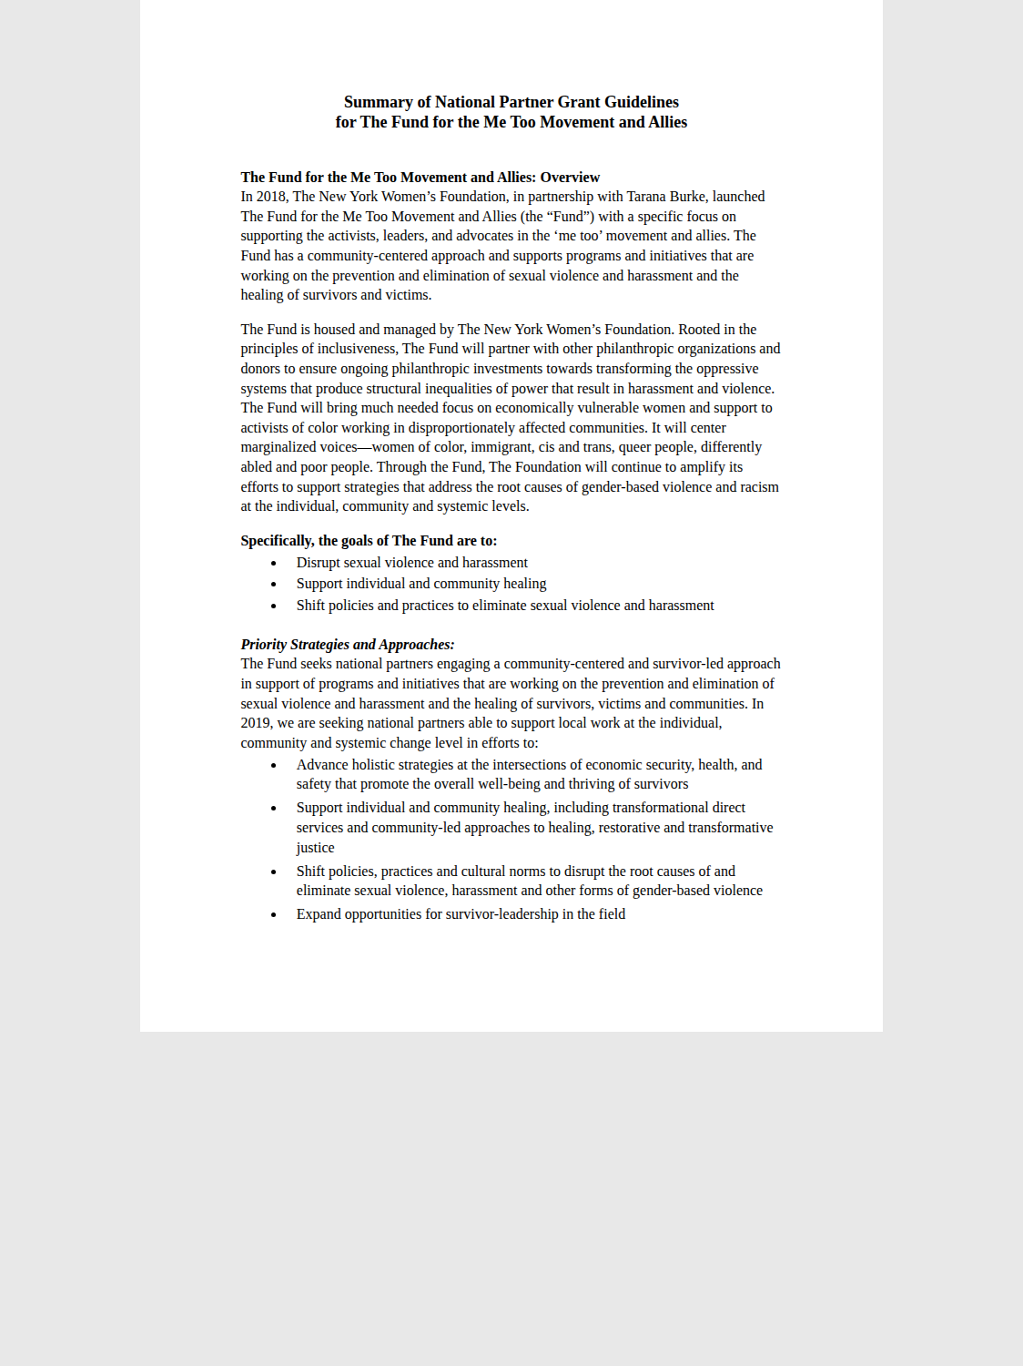Summary of National Partner Grant Guidelines
for The Fund for the Me Too Movement and Allies
The Fund for the Me Too Movement and Allies: Overview
In 2018, The New York Women’s Foundation, in partnership with Tarana Burke, launched The Fund for the Me Too Movement and Allies (the “Fund”) with a specific focus on supporting the activists, leaders, and advocates in the ‘me too’ movement and allies. The Fund has a community-centered approach and supports programs and initiatives that are working on the prevention and elimination of sexual violence and harassment and the healing of survivors and victims.
The Fund is housed and managed by The New York Women’s Foundation. Rooted in the principles of inclusiveness, The Fund will partner with other philanthropic organizations and donors to ensure ongoing philanthropic investments towards transforming the oppressive systems that produce structural inequalities of power that result in harassment and violence. The Fund will bring much needed focus on economically vulnerable women and support to activists of color working in disproportionately affected communities. It will center marginalized voices—women of color, immigrant, cis and trans, queer people, differently abled and poor people. Through the Fund, The Foundation will continue to amplify its efforts to support strategies that address the root causes of gender-based violence and racism at the individual, community and systemic levels.
Specifically, the goals of The Fund are to:
Disrupt sexual violence and harassment
Support individual and community healing
Shift policies and practices to eliminate sexual violence and harassment
Priority Strategies and Approaches:
The Fund seeks national partners engaging a community-centered and survivor-led approach in support of programs and initiatives that are working on the prevention and elimination of sexual violence and harassment and the healing of survivors, victims and communities. In 2019, we are seeking national partners able to support local work at the individual, community and systemic change level in efforts to:
Advance holistic strategies at the intersections of economic security, health, and safety that promote the overall well-being and thriving of survivors
Support individual and community healing, including transformational direct services and community-led approaches to healing, restorative and transformative justice
Shift policies, practices and cultural norms to disrupt the root causes of and eliminate sexual violence, harassment and other forms of gender-based violence
Expand opportunities for survivor-leadership in the field